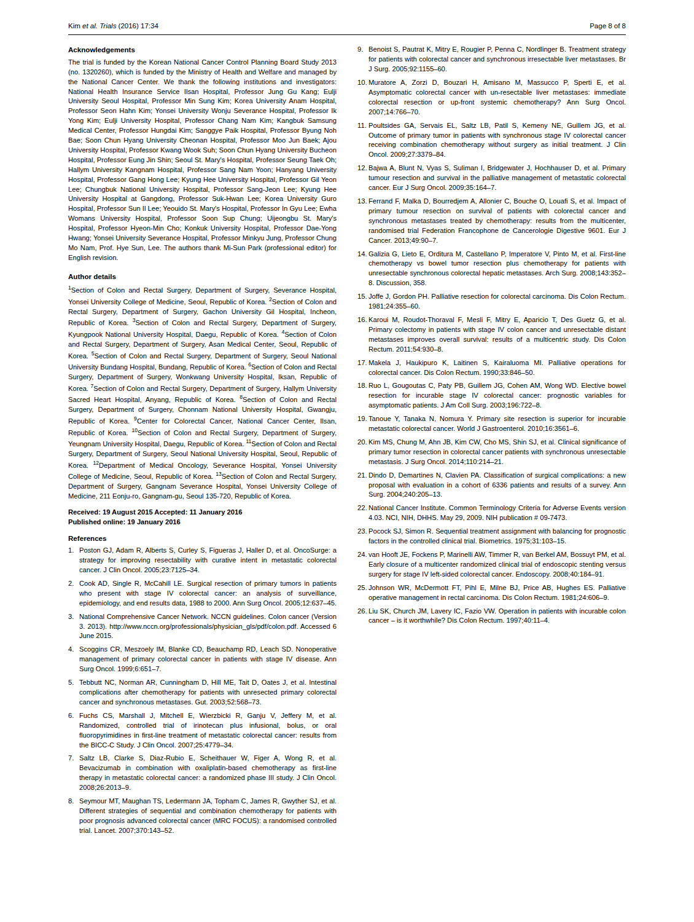Kim et al. Trials (2016) 17:34
Page 8 of 8
Acknowledgements
The trial is funded by the Korean National Cancer Control Planning Board Study 2013 (no. 1320260), which is funded by the Ministry of Health and Welfare and managed by the National Cancer Center. We thank the following institutions and investigators: National Health Insurance Service Ilsan Hospital, Professor Jung Gu Kang; Eulji University Seoul Hospital, Professor Min Sung Kim; Korea University Anam Hospital, Professor Seon Hahn Kim; Yonsei University Wonju Severance Hospital, Professor Ik Yong Kim; Eulji University Hospital, Professor Chang Nam Kim; Kangbuk Samsung Medical Center, Professor Hungdai Kim; Sanggye Paik Hospital, Professor Byung Noh Bae; Soon Chun Hyang University Cheonan Hospital, Professor Moo Jun Baek; Ajou University Hospital, Professor Kwang Wook Suh; Soon Chun Hyang University Bucheon Hospital, Professor Eung Jin Shin; Seoul St. Mary's Hospital, Professor Seung Taek Oh; Hallym University Kangnam Hospital, Professor Sang Nam Yoon; Hanyang University Hospital, Professor Gang Hong Lee; Kyung Hee University Hospital, Professor Gil Yeon Lee; Chungbuk National University Hospital, Professor Sang-Jeon Lee; Kyung Hee University Hospital at Gangdong, Professor Suk-Hwan Lee; Korea University Guro Hospital, Professor Sun Il Lee; Yeouido St. Mary's Hospital, Professor In Gyu Lee; Ewha Womans University Hospital, Professor Soon Sup Chung; Uijeongbu St. Mary's Hospital, Professor Hyeon-Min Cho; Konkuk University Hospital, Professor Dae-Yong Hwang; Yonsei University Severance Hospital, Professor Minkyu Jung, Professor Chung Mo Nam, Prof. Hye Sun, Lee. The authors thank Mi-Sun Park (professional editor) for English revision.
Author details
1Section of Colon and Rectal Surgery, Department of Surgery, Severance Hospital, Yonsei University College of Medicine, Seoul, Republic of Korea. 2Section of Colon and Rectal Surgery, Department of Surgery, Gachon University Gil Hospital, Incheon, Republic of Korea. 3Section of Colon and Rectal Surgery, Department of Surgery, Kyungpook National University Hospital, Daegu, Republic of Korea. 4Section of Colon and Rectal Surgery, Department of Surgery, Asan Medical Center, Seoul, Republic of Korea. 5Section of Colon and Rectal Surgery, Department of Surgery, Seoul National University Bundang Hospital, Bundang, Republic of Korea. 6Section of Colon and Rectal Surgery, Department of Surgery, Wonkwang University Hospital, Iksan, Republic of Korea. 7Section of Colon and Rectal Surgery, Department of Surgery, Hallym University Sacred Heart Hospital, Anyang, Republic of Korea. 8Section of Colon and Rectal Surgery, Department of Surgery, Chonnam National University Hospital, Gwangju, Republic of Korea. 9Center for Colorectal Cancer, National Cancer Center, Ilsan, Republic of Korea. 10Section of Colon and Rectal Surgery, Department of Surgery, Yeungnam University Hospital, Daegu, Republic of Korea. 11Section of Colon and Rectal Surgery, Department of Surgery, Seoul National University Hospital, Seoul, Republic of Korea. 12Department of Medical Oncology, Severance Hospital, Yonsei University College of Medicine, Seoul, Republic of Korea. 13Section of Colon and Rectal Surgery, Department of Surgery, Gangnam Severance Hospital, Yonsei University College of Medicine, 211 Eonju-ro, Gangnam-gu, Seoul 135-720, Republic of Korea.
Received: 19 August 2015 Accepted: 11 January 2016
Published online: 19 January 2016
References
Poston GJ, Adam R, Alberts S, Curley S, Figueras J, Haller D, et al. OncoSurge: a strategy for improving resectability with curative intent in metastatic colorectal cancer. J Clin Oncol. 2005;23:7125–34.
Cook AD, Single R, McCahill LE. Surgical resection of primary tumors in patients who present with stage IV colorectal cancer: an analysis of surveillance, epidemiology, and end results data, 1988 to 2000. Ann Surg Oncol. 2005;12:637–45.
National Comprehensive Cancer Network. NCCN guidelines. Colon cancer (Version 3. 2013). http://www.nccn.org/professionals/physician_gls/pdf/colon.pdf. Accessed 6 June 2015.
Scoggins CR, Meszoely IM, Blanke CD, Beauchamp RD, Leach SD. Nonoperative management of primary colorectal cancer in patients with stage IV disease. Ann Surg Oncol. 1999;6:651–7.
Tebbutt NC, Norman AR, Cunningham D, Hill ME, Tait D, Oates J, et al. Intestinal complications after chemotherapy for patients with unresected primary colorectal cancer and synchronous metastases. Gut. 2003;52:568–73.
Fuchs CS, Marshall J, Mitchell E, Wierzbicki R, Ganju V, Jeffery M, et al. Randomized, controlled trial of irinotecan plus infusional, bolus, or oral fluoropyrimidines in first-line treatment of metastatic colorectal cancer: results from the BICC-C Study. J Clin Oncol. 2007;25:4779–34.
Saltz LB, Clarke S, Diaz-Rubio E, Scheithauer W, Figer A, Wong R, et al. Bevacizumab in combination with oxaliplatin-based chemotherapy as first-line therapy in metastatic colorectal cancer: a randomized phase III study. J Clin Oncol. 2008;26:2013–9.
Seymour MT, Maughan TS, Ledermann JA, Topham C, James R, Gwyther SJ, et al. Different strategies of sequential and combination chemotherapy for patients with poor prognosis advanced colorectal cancer (MRC FOCUS): a randomised controlled trial. Lancet. 2007;370:143–52.
Benoist S, Pautrat K, Mitry E, Rougier P, Penna C, Nordlinger B. Treatment strategy for patients with colorectal cancer and synchronous irresectable liver metastases. Br J Surg. 2005;92:1155–60.
Muratore A, Zorzi D, Bouzari H, Amisano M, Massucco P, Sperti E, et al. Asymptomatic colorectal cancer with un-resectable liver metastases: immediate colorectal resection or up-front systemic chemotherapy? Ann Surg Oncol. 2007;14:766–70.
Poultsides GA, Servais EL, Saltz LB, Patil S, Kemeny NE, Guillem JG, et al. Outcome of primary tumor in patients with synchronous stage IV colorectal cancer receiving combination chemotherapy without surgery as initial treatment. J Clin Oncol. 2009;27:3379–84.
Bajwa A, Blunt N, Vyas S, Suliman I, Bridgewater J, Hochhauser D, et al. Primary tumour resection and survival in the palliative management of metastatic colorectal cancer. Eur J Surg Oncol. 2009;35:164–7.
Ferrand F, Malka D, Bourredjem A, Allonier C, Bouche O, Louafi S, et al. Impact of primary tumour resection on survival of patients with colorectal cancer and synchronous metastases treated by chemotherapy: results from the multicenter, randomised trial Federation Francophone de Cancerologie Digestive 9601. Eur J Cancer. 2013;49:90–7.
Galizia G, Lieto E, Orditura M, Castellano P, Imperatore V, Pinto M, et al. First-line chemotherapy vs bowel tumor resection plus chemotherapy for patients with unresectable synchronous colorectal hepatic metastases. Arch Surg. 2008;143:352–8. Discussion, 358.
Joffe J, Gordon PH. Palliative resection for colorectal carcinoma. Dis Colon Rectum. 1981;24:355–60.
Karoui M, Roudot-Thoraval F, Mesli F, Mitry E, Aparicio T, Des Guetz G, et al. Primary colectomy in patients with stage IV colon cancer and unresectable distant metastases improves overall survival: results of a multicentric study. Dis Colon Rectum. 2011;54:930–8.
Makela J, Haukipuro K, Laitinen S, Kairaluoma MI. Palliative operations for colorectal cancer. Dis Colon Rectum. 1990;33:846–50.
Ruo L, Gougoutas C, Paty PB, Guillem JG, Cohen AM, Wong WD. Elective bowel resection for incurable stage IV colorectal cancer: prognostic variables for asymptomatic patients. J Am Coll Surg. 2003;196:722–8.
Tanoue Y, Tanaka N, Nomura Y. Primary site resection is superior for incurable metastatic colorectal cancer. World J Gastroenterol. 2010;16:3561–6.
Kim MS, Chung M, Ahn JB, Kim CW, Cho MS, Shin SJ, et al. Clinical significance of primary tumor resection in colorectal cancer patients with synchronous unresectable metastasis. J Surg Oncol. 2014;110:214–21.
Dindo D, Demartines N, Clavien PA. Classification of surgical complications: a new proposal with evaluation in a cohort of 6336 patients and results of a survey. Ann Surg. 2004;240:205–13.
National Cancer Institute. Common Terminology Criteria for Adverse Events version 4.03. NCI, NIH, DHHS. May 29, 2009. NIH publication # 09-7473.
Pocock SJ, Simon R. Sequential treatment assignment with balancing for prognostic factors in the controlled clinical trial. Biometrics. 1975;31:103–15.
van Hooft JE, Fockens P, Marinelli AW, Timmer R, van Berkel AM, Bossuyt PM, et al. Early closure of a multicenter randomized clinical trial of endoscopic stenting versus surgery for stage IV left-sided colorectal cancer. Endoscopy. 2008;40:184–91.
Johnson WR, McDermott FT, Pihl E, Milne BJ, Price AB, Hughes ES. Palliative operative management in rectal carcinoma. Dis Colon Rectum. 1981;24:606–9.
Liu SK, Church JM, Lavery IC, Fazio VW. Operation in patients with incurable colon cancer – is it worthwhile? Dis Colon Rectum. 1997;40:11–4.